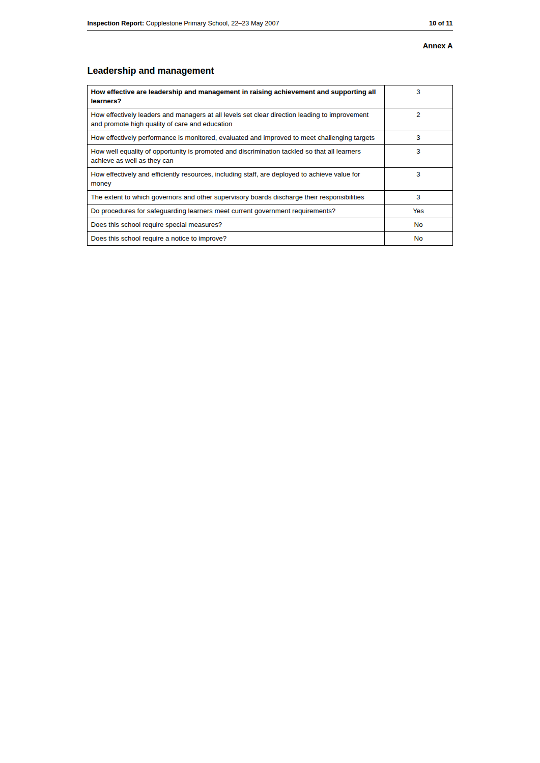Inspection Report: Copplestone Primary School, 22–23 May 2007
10 of 11
Annex A
Leadership and management
| How effective are leadership and management in raising achievement and supporting all learners? | 3 |
| How effectively leaders and managers at all levels set clear direction leading to improvement and promote high quality of care and education | 2 |
| How effectively performance is monitored, evaluated and improved to meet challenging targets | 3 |
| How well equality of opportunity is promoted and discrimination tackled so that all learners achieve as well as they can | 3 |
| How effectively and efficiently resources, including staff, are deployed to achieve value for money | 3 |
| The extent to which governors and other supervisory boards discharge their responsibilities | 3 |
| Do procedures for safeguarding learners meet current government requirements? | Yes |
| Does this school require special measures? | No |
| Does this school require a notice to improve? | No |